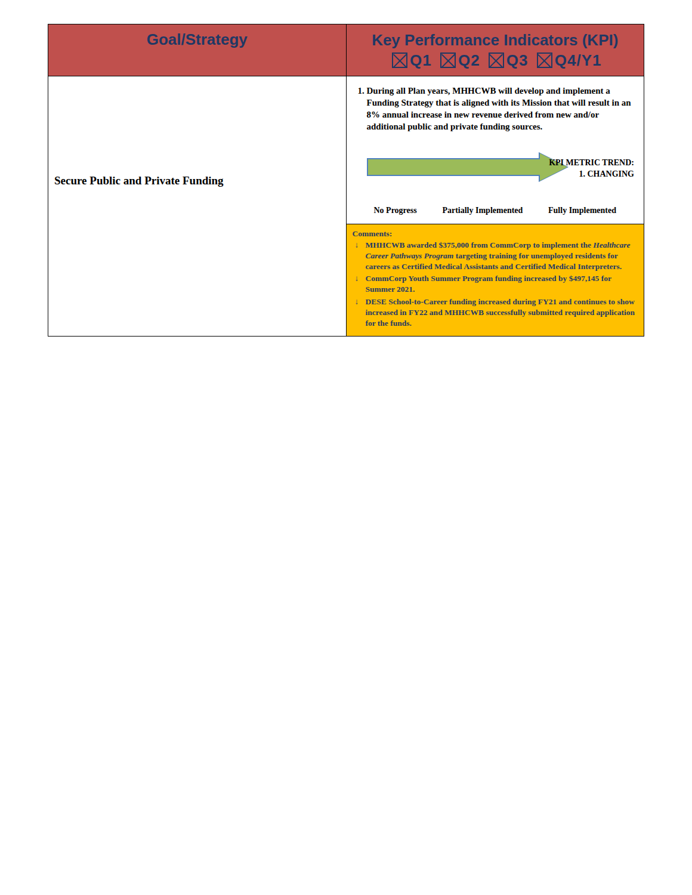| Goal/Strategy | Key Performance Indicators (KPI) Q1 Q2 Q3 Q4/Y1 |
| Secure Public and Private Funding | During all Plan years, MHHCWB will develop and implement a Funding Strategy that is aligned with its Mission that will result in an 8% annual increase in new revenue derived from new and/or additional public and private funding sources. KPI METRIC TREND: 1. CHANGING No Progress Partially Implemented Fully Implemented |
| Comments: MHHCWB awarded $375,000 from CommCorp to implement the Healthcare Career Pathways Program targeting training for unemployed residents for careers as Certified Medical Assistants and Certified Medical Interpreters. CommCorp Youth Summer Program funding increased by $497,145 for Summer 2021. DESE School-to-Career funding increased during FY21 and continues to show increased in FY22 and MHHCWB successfully submitted required application for the funds. |